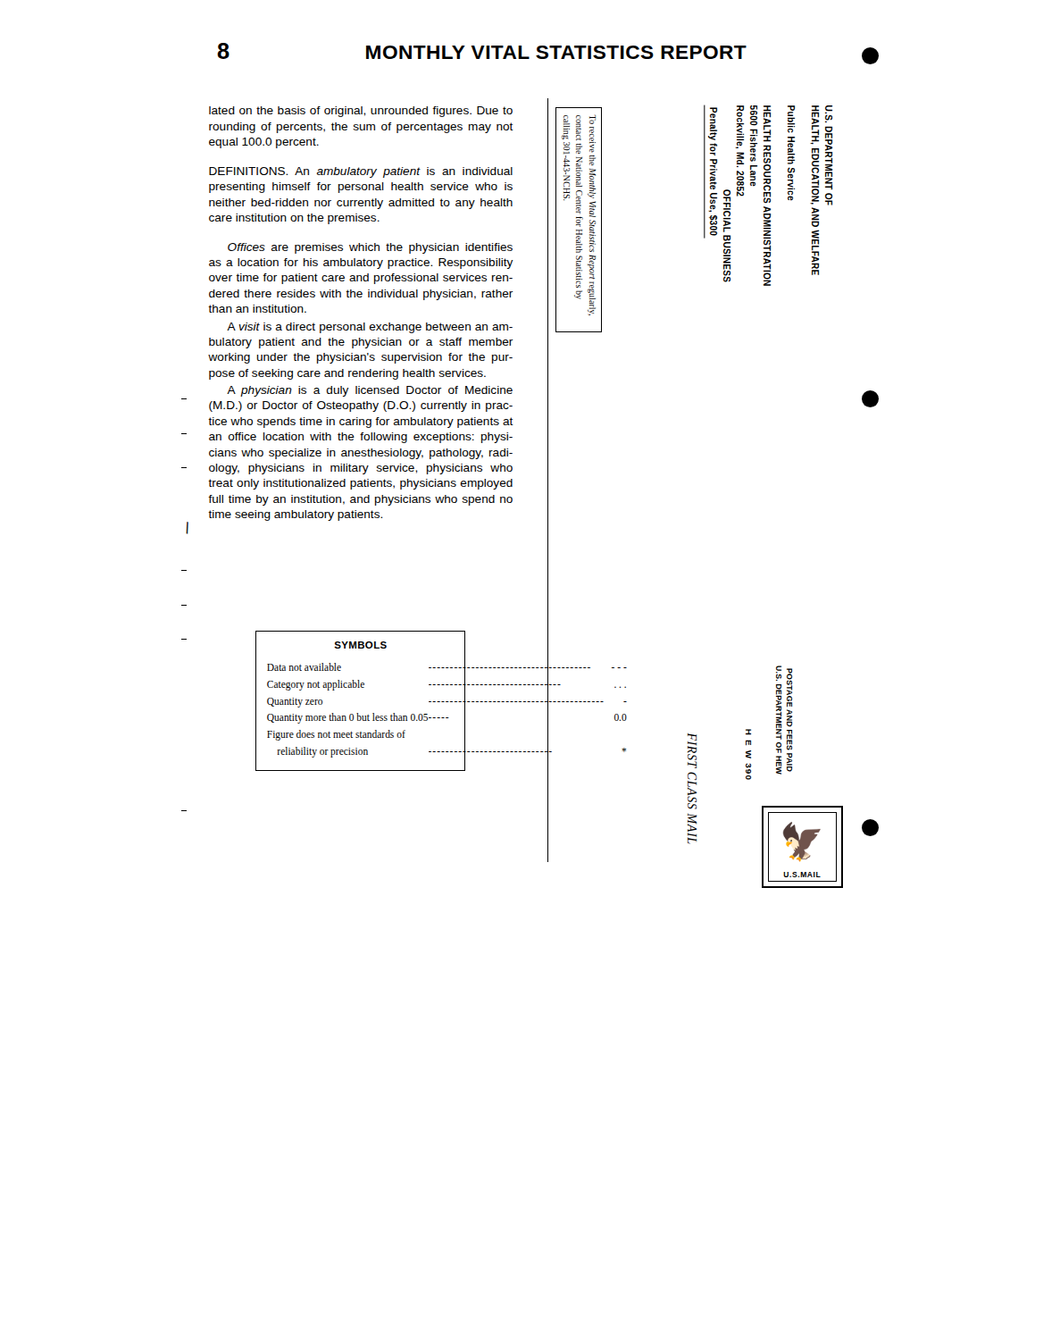8
MONTHLY VITAL STATISTICS REPORT
\
lated on the basis of original, unrounded figures. Due to rounding of percents, the sum of percentages may not equal 100.0 percent.
DEFINITIONS. An ambulatory patient is an individual presenting himself for personal health service who is neither bed-ridden nor currently admitted to any health care institution on the premises.
Offices are premises which the physician identifies as a location for his ambulatory practice. Responsibility over time for patient care and professional services rendered there resides with the individual physician, rather than an institution.
A visit is a direct personal exchange between an ambulatory patient and the physician or a staff member working under the physician's supervision for the purpose of seeking care and rendering health services.
A physician is a duly licensed Doctor of Medicine (M.D.) or Doctor of Osteopathy (D.O.) currently in practice who spends time in caring for ambulatory patients at an office location with the following exceptions: physicians who specialize in anesthesiology, pathology, radiology, physicians in military service, physicians who treat only institutionalized patients, physicians employed full time by an institution, and physicians who spend no time seeing ambulatory patients.
To receive the Monthly Vital Statistics Report regularly, contact the National Center for Health Statistics by calling 301-443-NCHS.
U.S. DEPARTMENT OF HEALTH, EDUCATION, AND WELFARE Public Health Service HEALTH RESOURCES ADMINISTRATION 5600 Fishers Lane Rockville, Md. 20852 OFFICIAL BUSINESS Penalty for Private Use, $300
SYMBOLS
| Data not available | -------------------------------------- | - - - |
| Category not applicable | ------------------------------- | . . . |
| Quantity zero | ----------------------------------------- | - |
| Quantity more than 0 but less than 0.05 | ----- | 0.0 |
| Figure does not meet standards of |
| reliability or precision | ----------------------------- | * |
POSTAGE AND FEES PAID
U.S. DEPARTMENT OF HEW
H E W 390
FIRST CLASS MAIL
🦅
U.S.MAIL